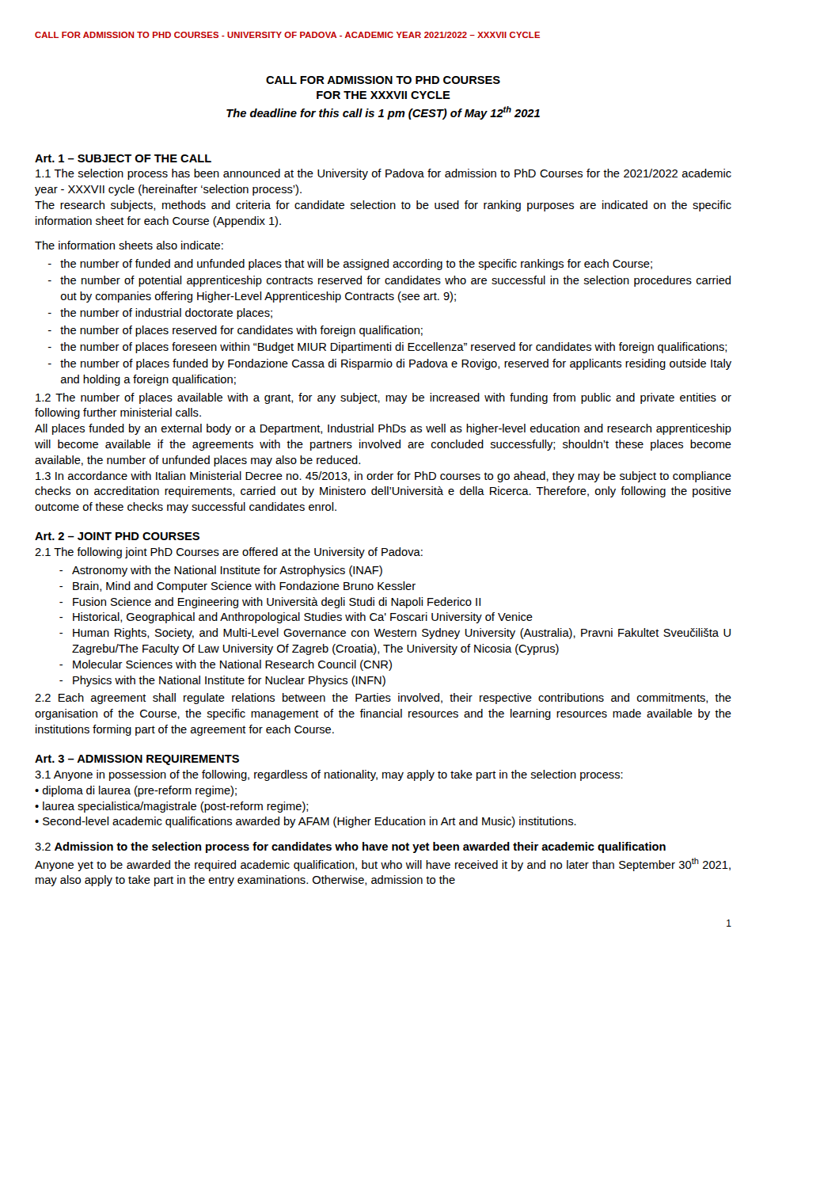CALL FOR ADMISSION TO PHD COURSES - UNIVERSITY OF PADOVA - ACADEMIC YEAR 2021/2022 – XXXVII CYCLE
CALL FOR ADMISSION TO PHD COURSES
FOR THE XXXVII CYCLE
The deadline for this call is 1 pm (CEST) of May 12th 2021
Art. 1 – SUBJECT OF THE CALL
1.1 The selection process has been announced at the University of Padova for admission to PhD Courses for the 2021/2022 academic year - XXXVII cycle (hereinafter ‘selection process’).
The research subjects, methods and criteria for candidate selection to be used for ranking purposes are indicated on the specific information sheet for each Course (Appendix 1).
The information sheets also indicate:
the number of funded and unfunded places that will be assigned according to the specific rankings for each Course;
the number of potential apprenticeship contracts reserved for candidates who are successful in the selection procedures carried out by companies offering Higher-Level Apprenticeship Contracts (see art. 9);
the number of industrial doctorate places;
the number of places reserved for candidates with foreign qualification;
the number of places foreseen within “Budget MIUR Dipartimenti di Eccellenza” reserved for candidates with foreign qualifications;
the number of places funded by Fondazione Cassa di Risparmio di Padova e Rovigo, reserved for applicants residing outside Italy and holding a foreign qualification;
1.2 The number of places available with a grant, for any subject, may be increased with funding from public and private entities or following further ministerial calls.
All places funded by an external body or a Department, Industrial PhDs as well as higher-level education and research apprenticeship will become available if the agreements with the partners involved are concluded successfully; shouldn’t these places become available, the number of unfunded places may also be reduced.
1.3 In accordance with Italian Ministerial Decree no. 45/2013, in order for PhD courses to go ahead, they may be subject to compliance checks on accreditation requirements, carried out by Ministero dell’Università e della Ricerca. Therefore, only following the positive outcome of these checks may successful candidates enrol.
Art. 2 – JOINT PHD COURSES
2.1 The following joint PhD Courses are offered at the University of Padova:
Astronomy with the National Institute for Astrophysics (INAF)
Brain, Mind and Computer Science with Fondazione Bruno Kessler
Fusion Science and Engineering with Università degli Studi di Napoli Federico II
Historical, Geographical and Anthropological Studies with Ca' Foscari University of Venice
Human Rights, Society, and Multi-Level Governance con Western Sydney University (Australia), Pravni Fakultet Sveučilišta U Zagrebu/The Faculty Of Law University Of Zagreb (Croatia), The University of Nicosia (Cyprus)
Molecular Sciences with the National Research Council (CNR)
Physics with the National Institute for Nuclear Physics (INFN)
2.2 Each agreement shall regulate relations between the Parties involved, their respective contributions and commitments, the organisation of the Course, the specific management of the financial resources and the learning resources made available by the institutions forming part of the agreement for each Course.
Art. 3 – ADMISSION REQUIREMENTS
3.1 Anyone in possession of the following, regardless of nationality, may apply to take part in the selection process:
• diploma di laurea (pre-reform regime);
• laurea specialistica/magistrale (post-reform regime);
• Second-level academic qualifications awarded by AFAM (Higher Education in Art and Music) institutions.
3.2 Admission to the selection process for candidates who have not yet been awarded their academic qualification
Anyone yet to be awarded the required academic qualification, but who will have received it by and no later than September 30th 2021, may also apply to take part in the entry examinations. Otherwise, admission to the
1